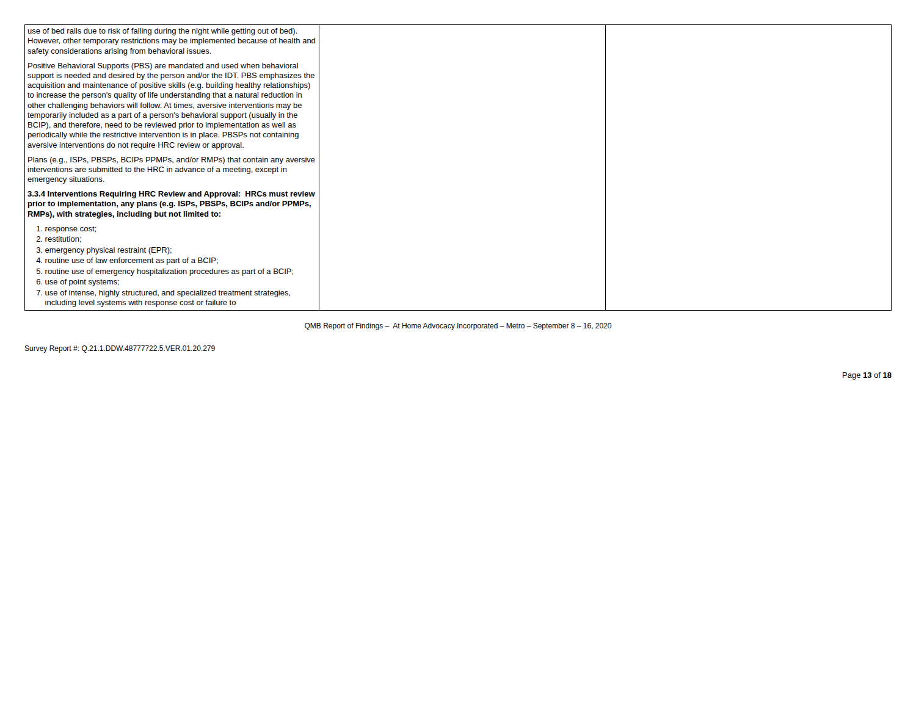| use of bed rails due to risk of falling during the night while getting out of bed). However, other temporary restrictions may be implemented because of health and safety considerations arising from behavioral issues. Positive Behavioral Supports (PBS) are mandated and used when behavioral support is needed and desired by the person and/or the IDT. PBS emphasizes the acquisition and maintenance of positive skills (e.g. building healthy relationships) to increase the person's quality of life understanding that a natural reduction in other challenging behaviors will follow. At times, aversive interventions may be temporarily included as a part of a person's behavioral support (usually in the BCIP), and therefore, need to be reviewed prior to implementation as well as periodically while the restrictive intervention is in place. PBSPs not containing aversive interventions do not require HRC review or approval. Plans (e.g., ISPs, PBSPs, BCIPs PPMPs, and/or RMPs) that contain any aversive interventions are submitted to the HRC in advance of a meeting, except in emergency situations. 3.3.4 Interventions Requiring HRC Review and Approval: HRCs must review prior to implementation, any plans (e.g. ISPs, PBSPs, BCIPs and/or PPMPs, RMPs), with strategies, including but not limited to: response cost; restitution; emergency physical restraint (EPR); routine use of law enforcement as part of a BCIP; routine use of emergency hospitalization procedures as part of a BCIP; use of point systems; use of intense, highly structured, and specialized treatment strategies, including level systems with response cost or failure to | | |
QMB Report of Findings – At Home Advocacy Incorporated – Metro – September 8 – 16, 2020
Survey Report #: Q.21.1.DDW.48777722.5.VER.01.20.279
Page 13 of 18